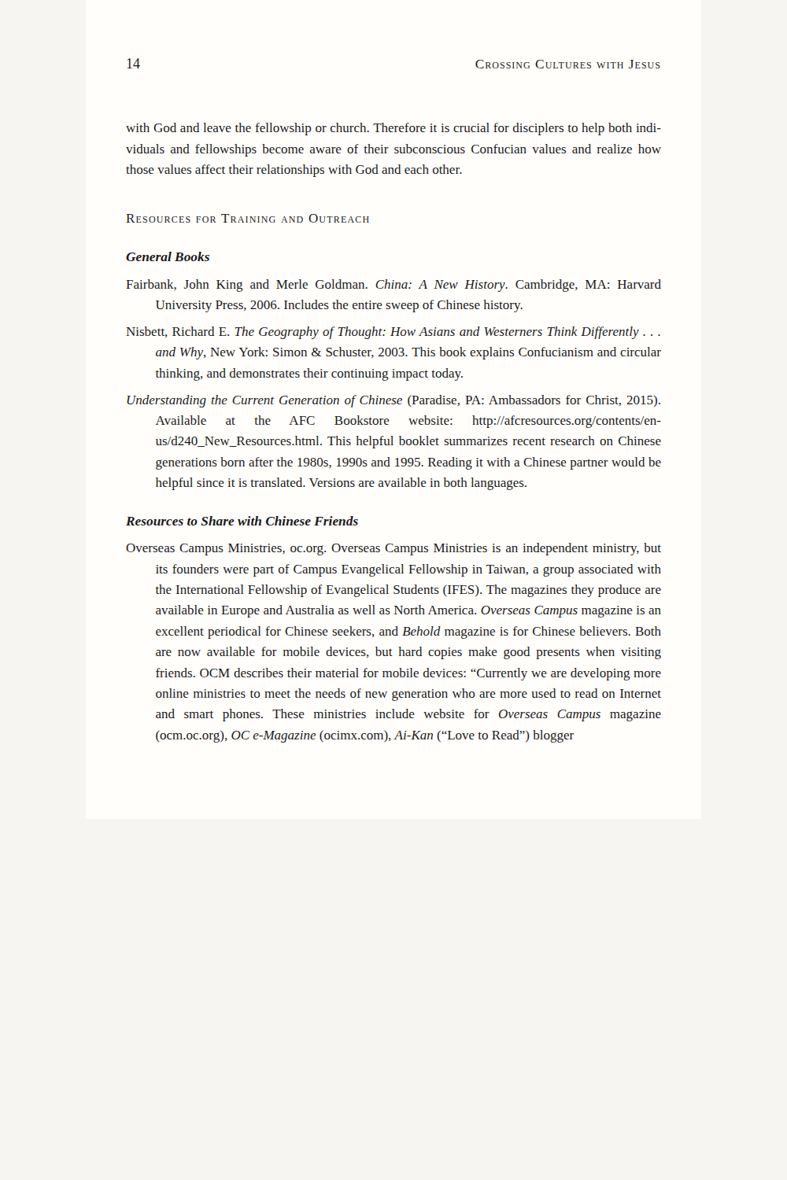14 Crossing Cultures with Jesus
with God and leave the fellowship or church. Therefore it is crucial for disciplers to help both individuals and fellowships become aware of their subconscious Confucian values and realize how those values affect their relationships with God and each other.
Resources for Training and Outreach
General Books
Fairbank, John King and Merle Goldman. China: A New History. Cambridge, MA: Harvard University Press, 2006. Includes the entire sweep of Chinese history.
Nisbett, Richard E. The Geography of Thought: How Asians and Westerners Think Differently . . . and Why, New York: Simon & Schuster, 2003. This book explains Confucianism and circular thinking, and demonstrates their continuing impact today.
Understanding the Current Generation of Chinese (Paradise, PA: Ambassadors for Christ, 2015). Available at the AFC Bookstore website: http://afcresources.org/contents/en-us/d240_New_Resources.html. This helpful booklet summarizes recent research on Chinese generations born after the 1980s, 1990s and 1995. Reading it with a Chinese partner would be helpful since it is translated. Versions are available in both languages.
Resources to Share with Chinese Friends
Overseas Campus Ministries, oc.org. Overseas Campus Ministries is an independent ministry, but its founders were part of Campus Evangelical Fellowship in Taiwan, a group associated with the International Fellowship of Evangelical Students (IFES). The magazines they produce are available in Europe and Australia as well as North America. Overseas Campus magazine is an excellent periodical for Chinese seekers, and Behold magazine is for Chinese believers. Both are now available for mobile devices, but hard copies make good presents when visiting friends. OCM describes their material for mobile devices: “Currently we are developing more online ministries to meet the needs of new generation who are more used to read on Internet and smart phones. These ministries include website for Overseas Campus magazine (ocm.oc.org), OC e-Magazine (ocimx.com), Ai-Kan (“Love to Read”) blogger